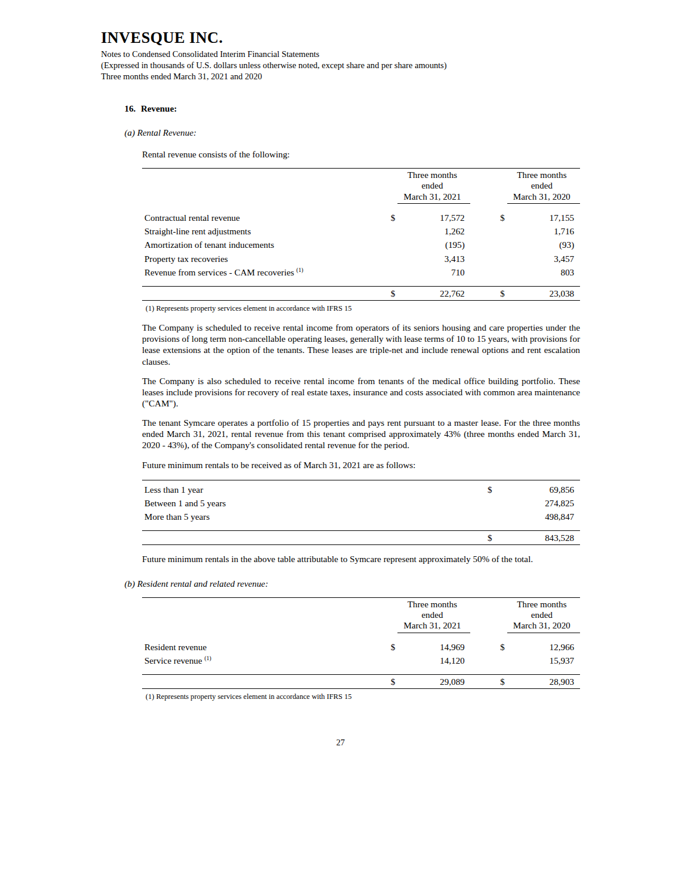INVESQUE INC.
Notes to Condensed Consolidated Interim Financial Statements
(Expressed in thousands of U.S. dollars unless otherwise noted, except share and per share amounts)
Three months ended March 31, 2021 and 2020
16. Revenue:
(a) Rental Revenue:
Rental revenue consists of the following:
| | | Three months ended March 31, 2021 | | | Three months ended March 31, 2020 |
| --- | --- | --- | --- | --- | --- |
| Contractual rental revenue | $ | 17,572 | | $ | 17,155 |
| Straight-line rent adjustments | | 1,262 | | | 1,716 |
| Amortization of tenant inducements | | (195) | | | (93) |
| Property tax recoveries | | 3,413 | | | 3,457 |
| Revenue from services - CAM recoveries (1) | | 710 | | | 803 |
| | $ | 22,762 | | $ | 23,038 |
(1) Represents property services element in accordance with IFRS 15
The Company is scheduled to receive rental income from operators of its seniors housing and care properties under the provisions of long term non-cancellable operating leases, generally with lease terms of 10 to 15 years, with provisions for lease extensions at the option of the tenants. These leases are triple-net and include renewal options and rent escalation clauses.
The Company is also scheduled to receive rental income from tenants of the medical office building portfolio. These leases include provisions for recovery of real estate taxes, insurance and costs associated with common area maintenance ("CAM").
The tenant Symcare operates a portfolio of 15 properties and pays rent pursuant to a master lease. For the three months ended March 31, 2021, rental revenue from this tenant comprised approximately 43% (three months ended March 31, 2020 - 43%), of the Company's consolidated rental revenue for the period.
Future minimum rentals to be received as of March 31, 2021 are as follows:
| Less than 1 year | $ | 69,856 |
| Between 1 and 5 years | | 274,825 |
| More than 5 years | | 498,847 |
| | $ | 843,528 |
Future minimum rentals in the above table attributable to Symcare represent approximately 50% of the total.
(b) Resident rental and related revenue:
| | | Three months ended March 31, 2021 | | | Three months ended March 31, 2020 |
| --- | --- | --- | --- | --- | --- |
| Resident revenue | $ | 14,969 | | $ | 12,966 |
| Service revenue (1) | | 14,120 | | | 15,937 |
| | $ | 29,089 | | $ | 28,903 |
(1) Represents property services element in accordance with IFRS 15
27